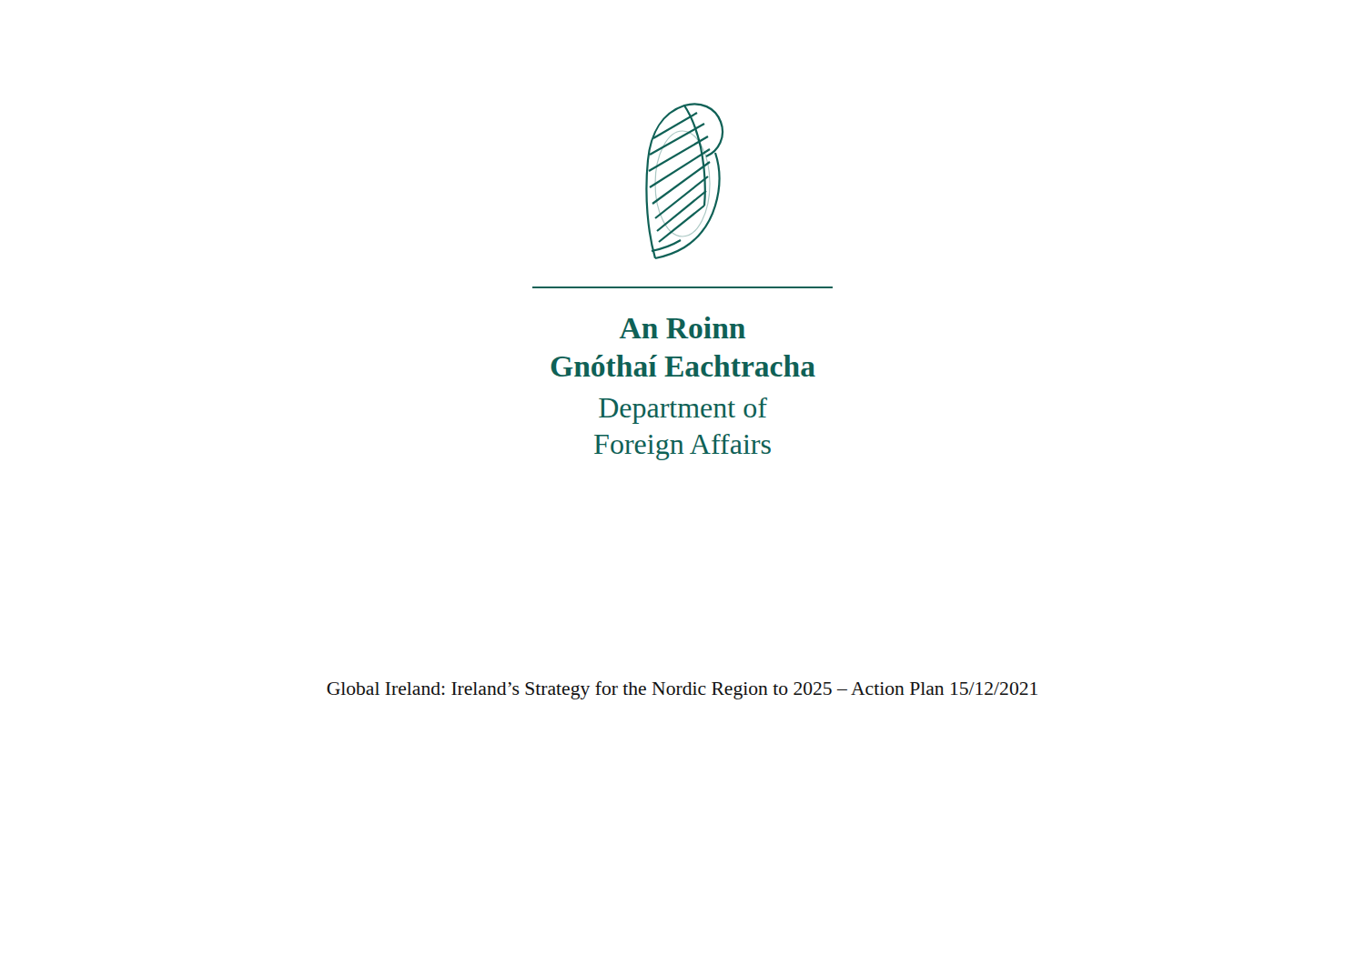An Roinn
Gnóthaí Eachtracha Department of
Foreign Affairs
Global Ireland: Ireland’s Strategy for the Nordic Region to 2025 – Action Plan 15/12/2021